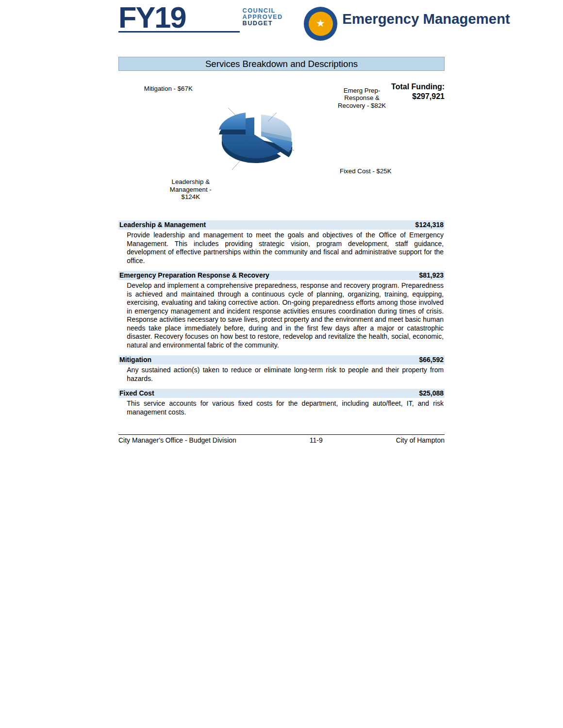FY19
COUNCIL
APPROVED
BUDGET
★
Emergency Management
Services Breakdown and Descriptions
Total Funding:
$297,921
Mitigation - $67K
Emerg Prep-
Response &
Recovery - $82K
Fixed Cost - $25K
Leadership &
Management -
$124K
Leadership & Management$124,318
Provide leadership and management to meet the goals and objectives of the Office of Emergency Management. This includes providing strategic vision, program development, staff guidance, development of effective partnerships within the community and fiscal and administrative support for the office.
Emergency Preparation Response & Recovery$81,923
Develop and implement a comprehensive preparedness, response and recovery program. Preparedness is achieved and maintained through a continuous cycle of planning, organizing, training, equipping, exercising, evaluating and taking corrective action. On-going preparedness efforts among those involved in emergency management and incident response activities ensures coordination during times of crisis. Response activities necessary to save lives, protect property and the environment and meet basic human needs take place immediately before, during and in the first few days after a major or catastrophic disaster. Recovery focuses on how best to restore, redevelop and revitalize the health, social, economic, natural and environmental fabric of the community.
Mitigation$66,592
Any sustained action(s) taken to reduce or eliminate long-term risk to people and their property from hazards.
Fixed Cost$25,088
This service accounts for various fixed costs for the department, including auto/fleet, IT, and risk management costs.
City Manager's Office - Budget Division
11-9
City of Hampton